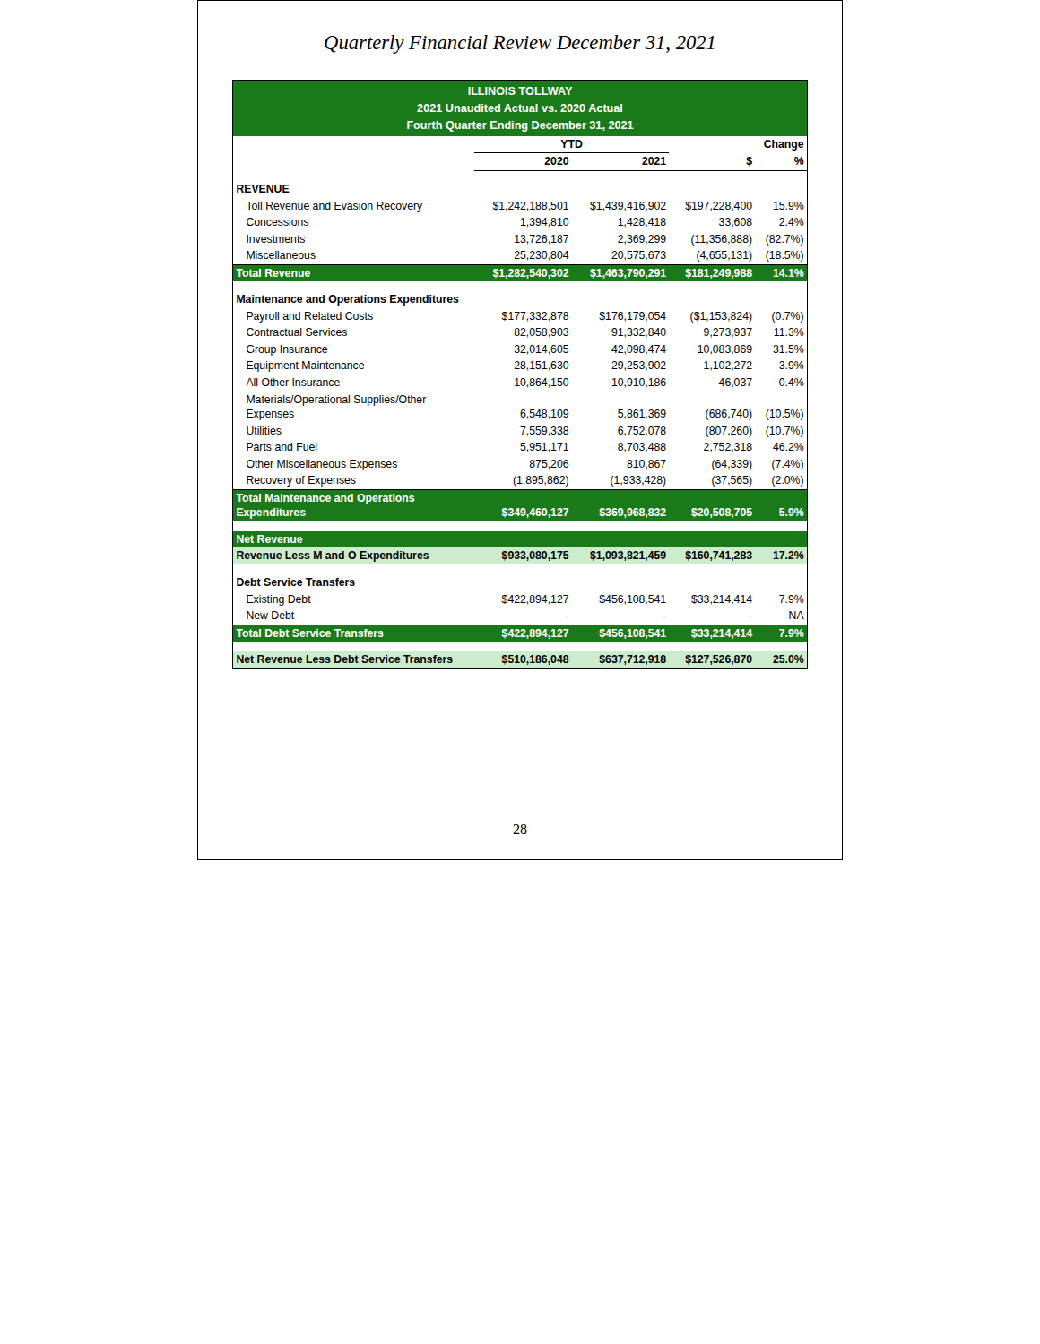Quarterly Financial Review December 31, 2021
| ILLINOIS TOLLWAY |
| 2021 Unaudited Actual vs. 2020 Actual |
| Fourth Quarter Ending December 31, 2021 |
| | YTD | | Change |
| | 2020 | 2021 | $ | % |
| REVENUE | | | | |
| Toll Revenue and Evasion Recovery | $1,242,188,501 | $1,439,416,902 | $197,228,400 | 15.9% |
| Concessions | 1,394,810 | 1,428,418 | 33,608 | 2.4% |
| Investments | 13,726,187 | 2,369,299 | (11,356,888) | (82.7%) |
| Miscellaneous | 25,230,804 | 20,575,673 | (4,655,131) | (18.5%) |
| Total Revenue | $1,282,540,302 | $1,463,790,291 | $181,249,988 | 14.1% |
| Maintenance and Operations Expenditures | | | | |
| Payroll and Related Costs | $177,332,878 | $176,179,054 | ($1,153,824) | (0.7%) |
| Contractual Services | 82,058,903 | 91,332,840 | 9,273,937 | 11.3% |
| Group Insurance | 32,014,605 | 42,098,474 | 10,083,869 | 31.5% |
| Equipment Maintenance | 28,151,630 | 29,253,902 | 1,102,272 | 3.9% |
| All Other Insurance | 10,864,150 | 10,910,186 | 46,037 | 0.4% |
| Materials/Operational Supplies/Other Expenses | 6,548,109 | 5,861,369 | (686,740) | (10.5%) |
| Utilities | 7,559,338 | 6,752,078 | (807,260) | (10.7%) |
| Parts and Fuel | 5,951,171 | 8,703,488 | 2,752,318 | 46.2% |
| Other Miscellaneous Expenses | 875,206 | 810,867 | (64,339) | (7.4%) |
| Recovery of Expenses | (1,895,862) | (1,933,428) | (37,565) | (2.0%) |
| Total Maintenance and Operations Expenditures | $349,460,127 | $369,968,832 | $20,508,705 | 5.9% |
| Net Revenue | | | | |
| Revenue Less M and O Expenditures | $933,080,175 | $1,093,821,459 | $160,741,283 | 17.2% |
| Debt Service Transfers | | | | |
| Existing Debt | $422,894,127 | $456,108,541 | $33,214,414 | 7.9% |
| New Debt | - | - | - | NA |
| Total Debt Service Transfers | $422,894,127 | $456,108,541 | $33,214,414 | 7.9% |
| Net Revenue Less Debt Service Transfers | $510,186,048 | $637,712,918 | $127,526,870 | 25.0% |
28